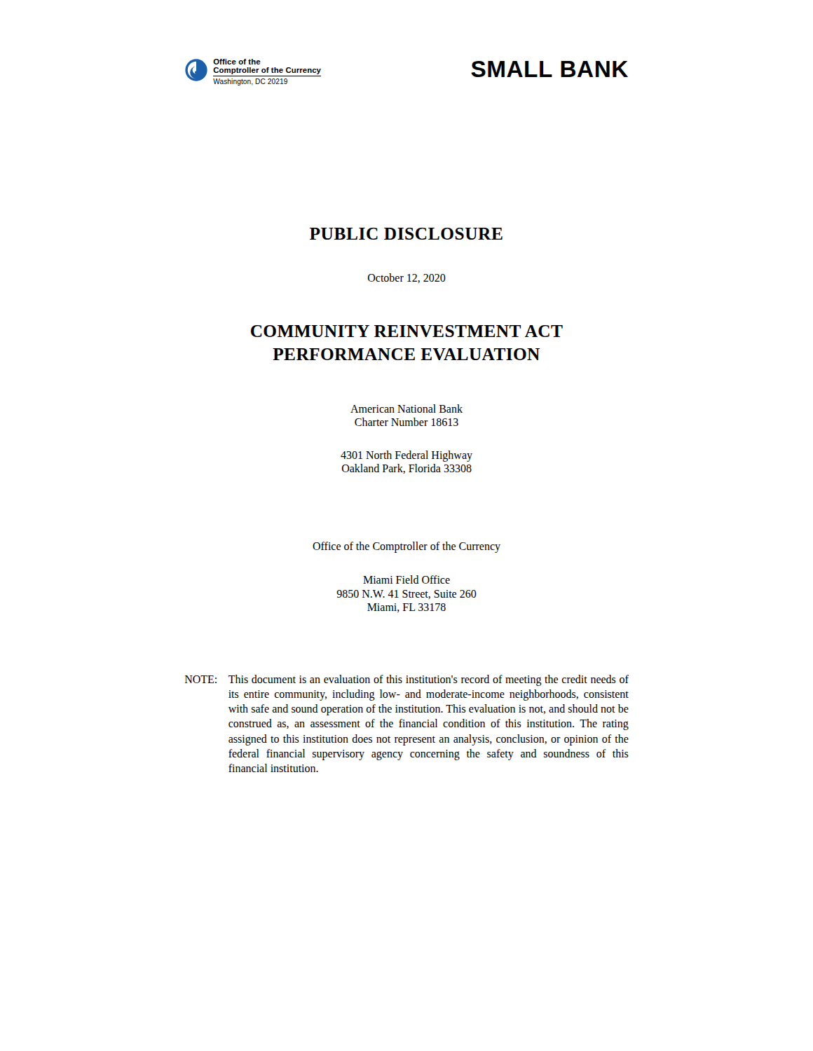Office of the
Comptroller of the Currency
Washington, DC 20219
SMALL BANK
PUBLIC DISCLOSURE
October 12, 2020
COMMUNITY REINVESTMENT ACT
PERFORMANCE EVALUATION
American National Bank
Charter Number 18613
4301 North Federal Highway
Oakland Park, Florida 33308
Office of the Comptroller of the Currency
Miami Field Office
9850 N.W. 41 Street, Suite 260
Miami, FL 33178
NOTE:
This document is an evaluation of this institution's record of meeting the credit needs of its entire community, including low- and moderate-income neighborhoods, consistent with safe and sound operation of the institution. This evaluation is not, and should not be construed as, an assessment of the financial condition of this institution. The rating assigned to this institution does not represent an analysis, conclusion, or opinion of the federal financial supervisory agency concerning the safety and soundness of this financial institution.